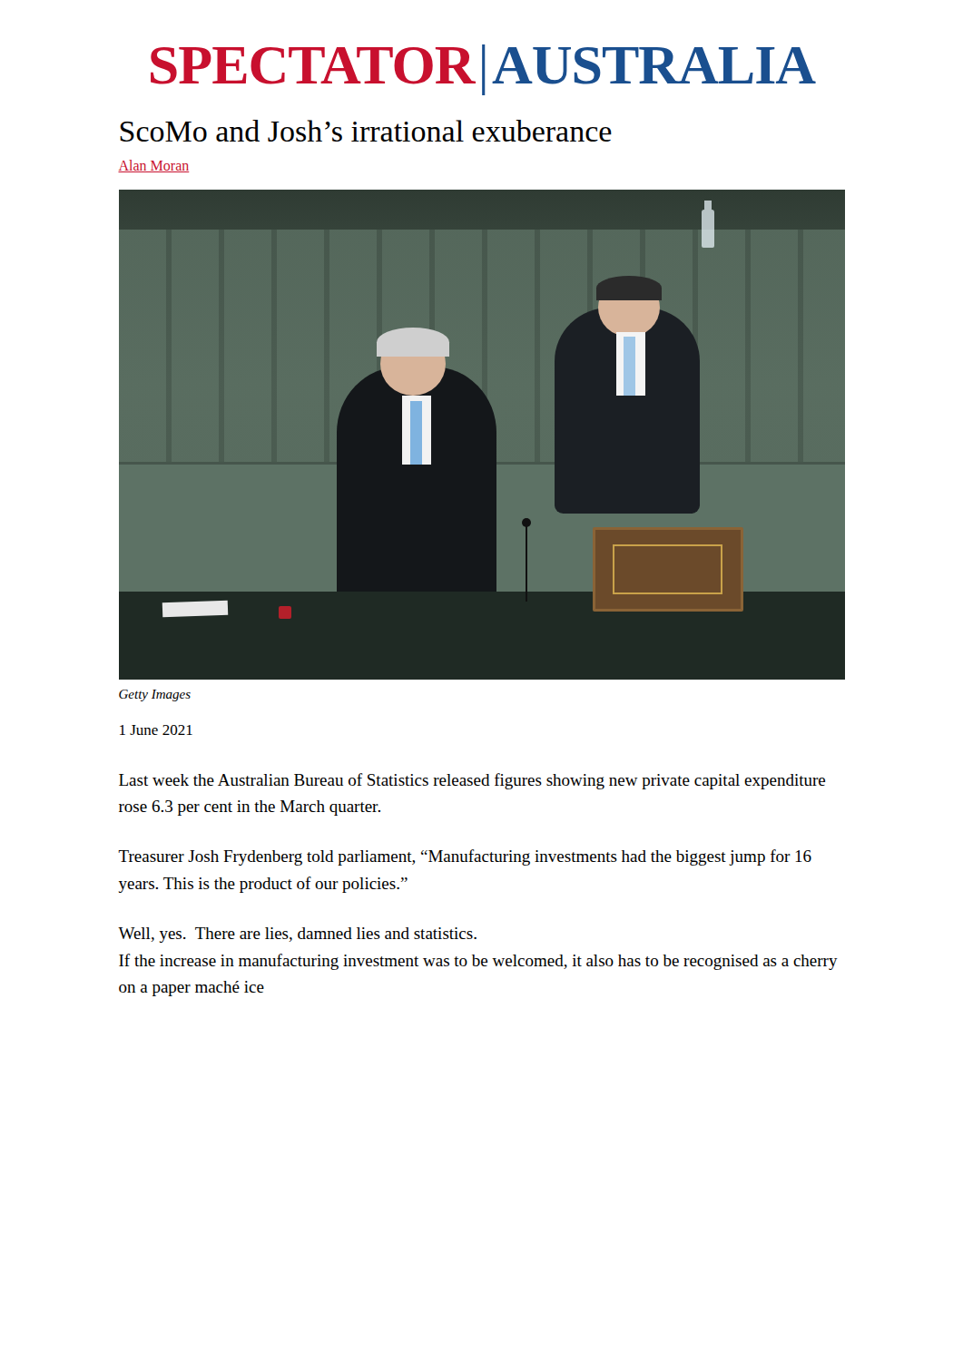SPECTATOR|AUSTRALIA
ScoMo and Josh’s irrational exuberance
Alan Moran
Getty Images
1 June 2021
Last week the Australian Bureau of Statistics released figures showing new private capital expenditure rose 6.3 per cent in the March quarter.
Treasurer Josh Frydenberg told parliament, “Manufacturing investments had the biggest jump for 16 years. This is the product of our policies.”
Well, yes. There are lies, damned lies and statistics.
If the increase in manufacturing investment was to be welcomed, it also has to be recognised as a cherry on a paper maché ice